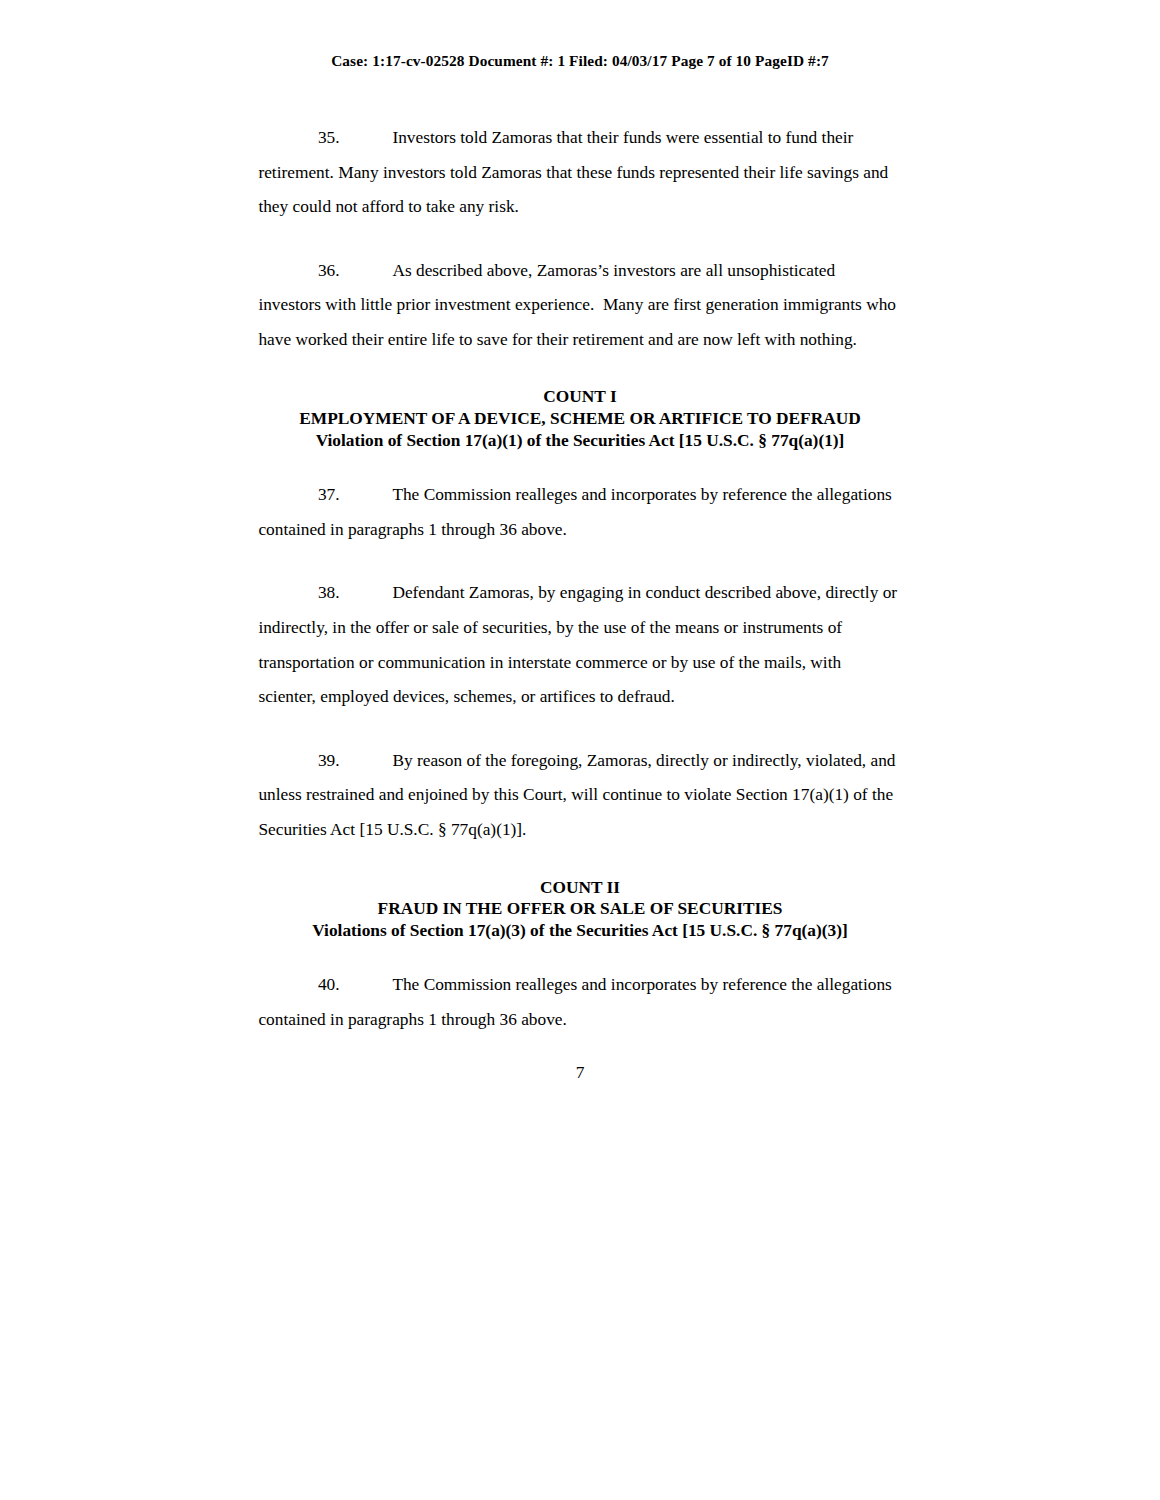Case: 1:17-cv-02528 Document #: 1 Filed: 04/03/17 Page 7 of 10 PageID #:7
35. Investors told Zamoras that their funds were essential to fund their retirement. Many investors told Zamoras that these funds represented their life savings and they could not afford to take any risk.
36. As described above, Zamoras’s investors are all unsophisticated investors with little prior investment experience. Many are first generation immigrants who have worked their entire life to save for their retirement and are now left with nothing.
COUNT I EMPLOYMENT OF A DEVICE, SCHEME OR ARTIFICE TO DEFRAUD Violation of Section 17(a)(1) of the Securities Act [15 U.S.C. § 77q(a)(1)]
37. The Commission realleges and incorporates by reference the allegations contained in paragraphs 1 through 36 above.
38. Defendant Zamoras, by engaging in conduct described above, directly or indirectly, in the offer or sale of securities, by the use of the means or instruments of transportation or communication in interstate commerce or by use of the mails, with scienter, employed devices, schemes, or artifices to defraud.
39. By reason of the foregoing, Zamoras, directly or indirectly, violated, and unless restrained and enjoined by this Court, will continue to violate Section 17(a)(1) of the Securities Act [15 U.S.C. § 77q(a)(1)].
COUNT II FRAUD IN THE OFFER OR SALE OF SECURITIES Violations of Section 17(a)(3) of the Securities Act [15 U.S.C. § 77q(a)(3)]
40. The Commission realleges and incorporates by reference the allegations contained in paragraphs 1 through 36 above.
7